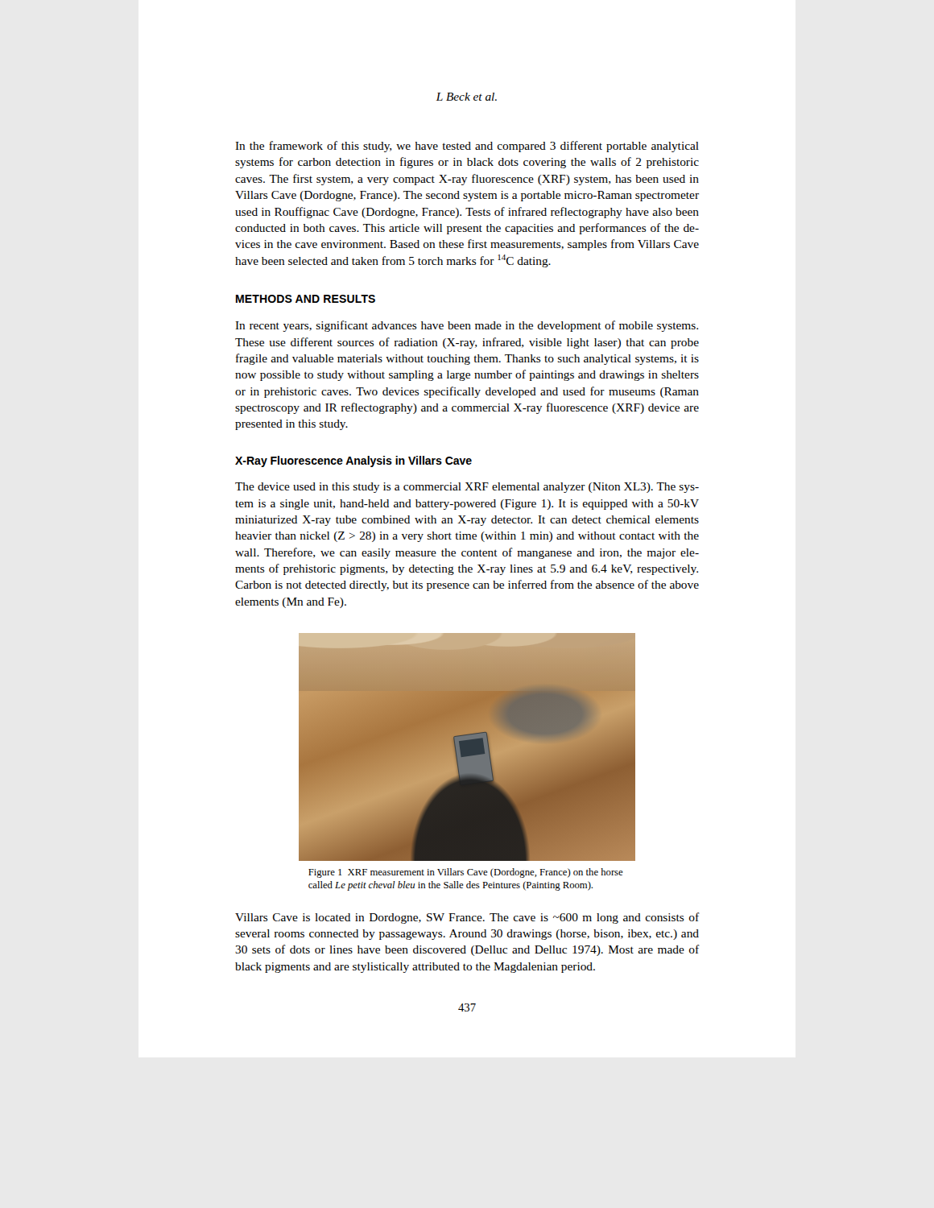L Beck et al.
In the framework of this study, we have tested and compared 3 different portable analytical systems for carbon detection in figures or in black dots covering the walls of 2 prehistoric caves. The first system, a very compact X-ray fluorescence (XRF) system, has been used in Villars Cave (Dordogne, France). The second system is a portable micro-Raman spectrometer used in Rouffignac Cave (Dordogne, France). Tests of infrared reflectography have also been conducted in both caves. This article will present the capacities and performances of the devices in the cave environment. Based on these first measurements, samples from Villars Cave have been selected and taken from 5 torch marks for 14C dating.
METHODS AND RESULTS
In recent years, significant advances have been made in the development of mobile systems. These use different sources of radiation (X-ray, infrared, visible light laser) that can probe fragile and valuable materials without touching them. Thanks to such analytical systems, it is now possible to study without sampling a large number of paintings and drawings in shelters or in prehistoric caves. Two devices specifically developed and used for museums (Raman spectroscopy and IR reflectography) and a commercial X-ray fluorescence (XRF) device are presented in this study.
X-Ray Fluorescence Analysis in Villars Cave
The device used in this study is a commercial XRF elemental analyzer (Niton XL3). The system is a single unit, hand-held and battery-powered (Figure 1). It is equipped with a 50-kV miniaturized X-ray tube combined with an X-ray detector. It can detect chemical elements heavier than nickel (Z > 28) in a very short time (within 1 min) and without contact with the wall. Therefore, we can easily measure the content of manganese and iron, the major elements of prehistoric pigments, by detecting the X-ray lines at 5.9 and 6.4 keV, respectively. Carbon is not detected directly, but its presence can be inferred from the absence of the above elements (Mn and Fe).
Figure 1 XRF measurement in Villars Cave (Dordogne, France) on the horse called Le petit cheval bleu in the Salle des Peintures (Painting Room).
Villars Cave is located in Dordogne, SW France. The cave is ~600 m long and consists of several rooms connected by passageways. Around 30 drawings (horse, bison, ibex, etc.) and 30 sets of dots or lines have been discovered (Delluc and Delluc 1974). Most are made of black pigments and are stylistically attributed to the Magdalenian period.
437